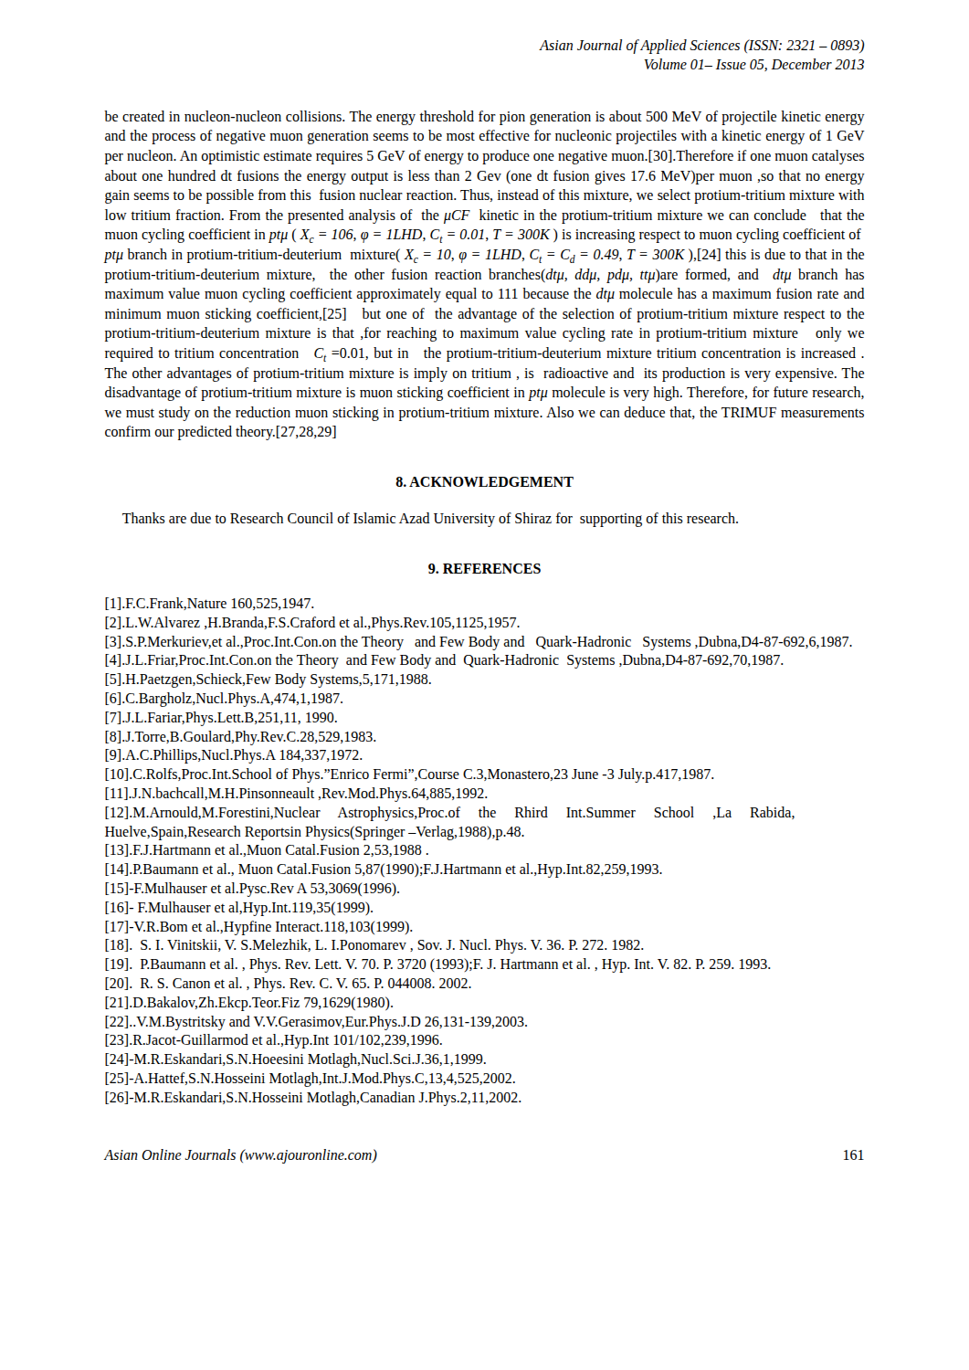Asian Journal of Applied Sciences (ISSN: 2321 – 0893) Volume 01– Issue 05, December 2013
be created in nucleon-nucleon collisions. The energy threshold for pion generation is about 500 MeV of projectile kinetic energy and the process of negative muon generation seems to be most effective for nucleonic projectiles with a kinetic energy of 1 GeV per nucleon. An optimistic estimate requires 5 GeV of energy to produce one negative muon.[30].Therefore if one muon catalyses about one hundred dt fusions the energy output is less than 2 Gev (one dt fusion gives 17.6 MeV)per muon ,so that no energy gain seems to be possible from this fusion nuclear reaction. Thus, instead of this mixture, we select protium-tritium mixture with low tritium fraction. From the presented analysis of the μCF kinetic in the protium-tritium mixture we can conclude that the muon cycling coefficient in ptμ ( Xc = 106, φ = 1LHD, Ct = 0.01, T = 300K ) is increasing respect to muon cycling coefficient of ptμ branch in protium-tritium-deuterium mixture( Xc = 10, φ = 1LHD, Ct = Cd = 0.49, T = 300K ),[24] this is due to that in the protium-tritium-deuterium mixture, the other fusion reaction branches(dtμ, ddμ, pdμ, ttμ)are formed, and dtμ branch has maximum value muon cycling coefficient approximately equal to 111 because the dtμ molecule has a maximum fusion rate and minimum muon sticking coefficient,[25] but one of the advantage of the selection of protium-tritium mixture respect to the protium-tritium-deuterium mixture is that ,for reaching to maximum value cycling rate in protium-tritium mixture only we required to tritium concentration Ct =0.01, but in the protium-tritium-deuterium mixture tritium concentration is increased . The other advantages of protium-tritium mixture is imply on tritium , is radioactive and its production is very expensive. The disadvantage of protium-tritium mixture is muon sticking coefficient in ptμ molecule is very high. Therefore, for future research, we must study on the reduction muon sticking in protium-tritium mixture. Also we can deduce that, the TRIMUF measurements confirm our predicted theory.[27,28,29]
8. ACKNOWLEDGEMENT
Thanks are due to Research Council of Islamic Azad University of Shiraz for supporting of this research.
9. REFERENCES
[1].F.C.Frank,Nature 160,525,1947.
[2].L.W.Alvarez ,H.Branda,F.S.Craford et al.,Phys.Rev.105,1125,1957.
[3].S.P.Merkuriev,et al.,Proc.Int.Con.on the Theory and Few Body and Quark-Hadronic Systems ,Dubna,D4-87-692,6,1987.
[4].J.L.Friar,Proc.Int.Con.on the Theory and Few Body and Quark-Hadronic Systems ,Dubna,D4-87-692,70,1987.
[5].H.Paetzgen,Schieck,Few Body Systems,5,171,1988.
[6].C.Bargholz,Nucl.Phys.A,474,1,1987.
[7].J.L.Fariar,Phys.Lett.B,251,11, 1990.
[8].J.Torre,B.Goulard,Phy.Rev.C.28,529,1983.
[9].A.C.Phillips,Nucl.Phys.A 184,337,1972.
[10].C.Rolfs,Proc.Int.School of Phys.”Enrico Fermi”,Course C.3,Monastero,23 June -3 July.p.417,1987.
[11].J.N.bachcall,M.H.Pinsonneault ,Rev.Mod.Phys.64,885,1992.
[12].M.Arnould,M.Forestini,Nuclear Astrophysics,Proc.of the Rhird Int.Summer School ,La Rabida, Huelve,Spain,Research Reportsin Physics(Springer –Verlag,1988),p.48.
[13].F.J.Hartmann et al.,Muon Catal.Fusion 2,53,1988 .
[14].P.Baumann et al., Muon Catal.Fusion 5,87(1990);F.J.Hartmann et al.,Hyp.Int.82,259,1993.
[15]-F.Mulhauser et al.Pysc.Rev A 53,3069(1996).
[16]- F.Mulhauser et al,Hyp.Int.119,35(1999).
[17]-V.R.Bom et al.,Hypfine Interact.118,103(1999).
[18]. S. I. Vinitskii, V. S.Melezhik, L. I.Ponomarev , Sov. J. Nucl. Phys. V. 36. P. 272. 1982.
[19]. P.Baumann et al. , Phys. Rev. Lett. V. 70. P. 3720 (1993);F. J. Hartmann et al. , Hyp. Int. V. 82. P. 259. 1993.
[20]. R. S. Canon et al. , Phys. Rev. C. V. 65. P. 044008. 2002.
[21].D.Bakalov,Zh.Ekcp.Teor.Fiz 79,1629(1980).
[22]..V.M.Bystritsky and V.V.Gerasimov,Eur.Phys.J.D 26,131-139,2003.
[23].R.Jacot-Guillarmod et al.,Hyp.Int 101/102,239,1996.
[24]-M.R.Eskandari,S.N.Hoeesini Motlagh,Nucl.Sci.J.36,1,1999.
[25]-A.Hattef,S.N.Hosseini Motlagh,Int.J.Mod.Phys.C,13,4,525,2002.
[26]-M.R.Eskandari,S.N.Hosseini Motlagh,Canadian J.Phys.2,11,2002.
Asian Online Journals (www.ajouronline.com) 161